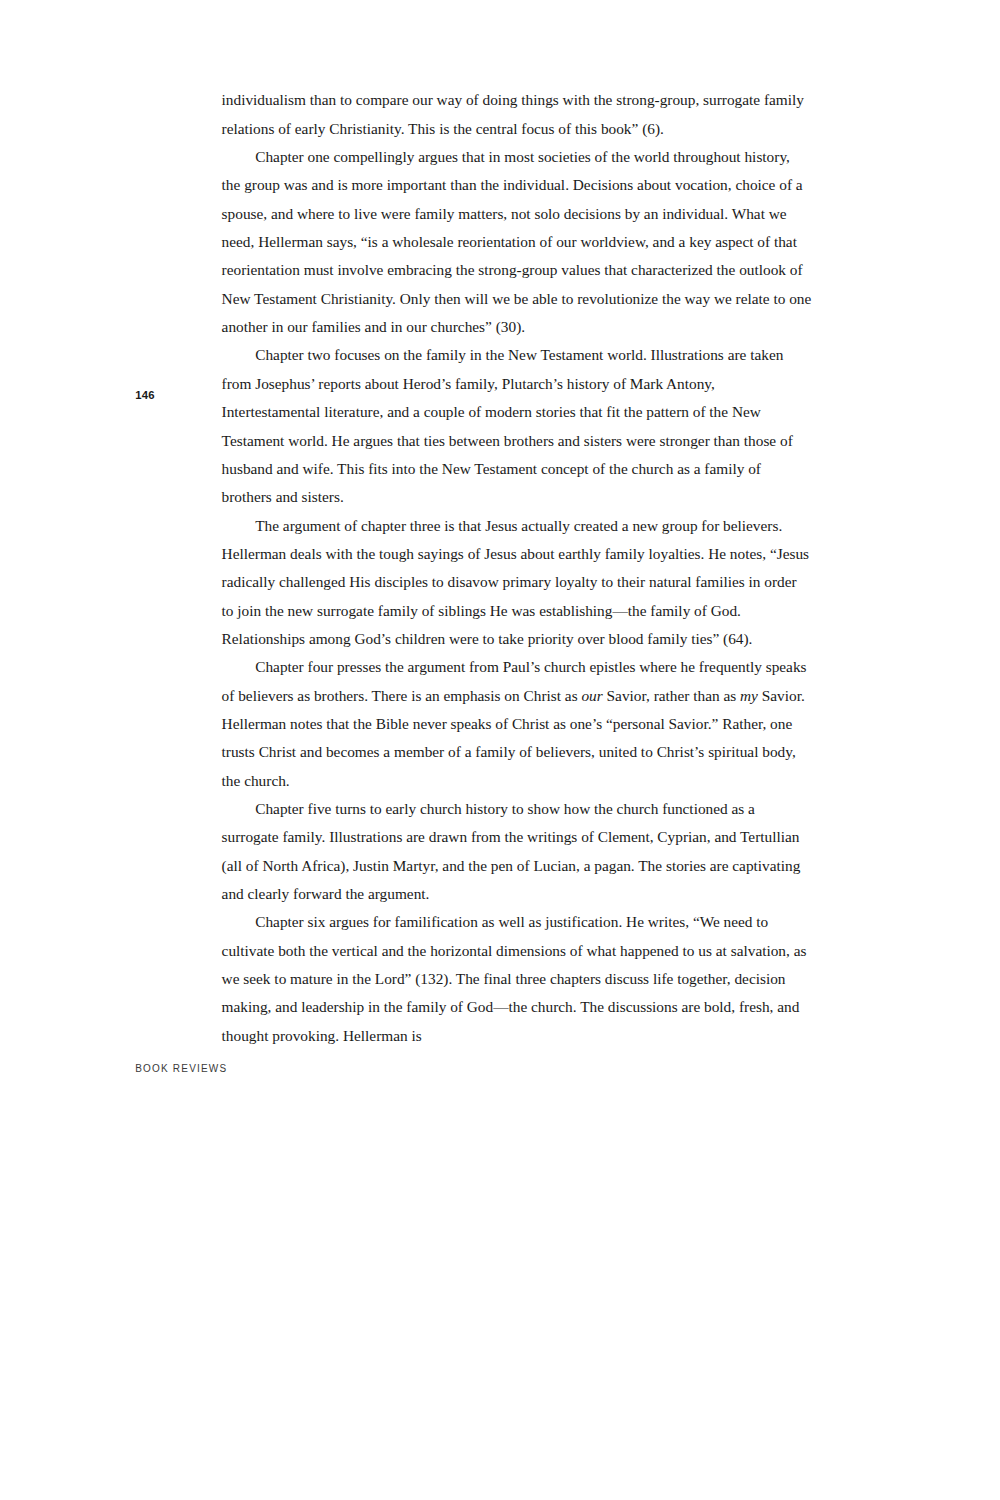146
individualism than to compare our way of doing things with the strong-group, surrogate family relations of early Christianity. This is the central focus of this book” (6).
Chapter one compellingly argues that in most societies of the world throughout history, the group was and is more important than the individual. Decisions about vocation, choice of a spouse, and where to live were family matters, not solo decisions by an individual. What we need, Hellerman says, “is a wholesale reorientation of our worldview, and a key aspect of that reorientation must involve embracing the strong-group values that characterized the outlook of New Testament Christianity. Only then will we be able to revolutionize the way we relate to one another in our families and in our churches” (30).
Chapter two focuses on the family in the New Testament world. Illustrations are taken from Josephus’ reports about Herod’s family, Plutarch’s history of Mark Antony, Intertestamental literature, and a couple of modern stories that fit the pattern of the New Testament world. He argues that ties between brothers and sisters were stronger than those of husband and wife. This fits into the New Testament concept of the church as a family of brothers and sisters.
The argument of chapter three is that Jesus actually created a new group for believers. Hellerman deals with the tough sayings of Jesus about earthly family loyalties. He notes, “Jesus radically challenged His disciples to disavow primary loyalty to their natural families in order to join the new surrogate family of siblings He was establishing—the family of God. Relationships among God’s children were to take priority over blood family ties” (64).
Chapter four presses the argument from Paul’s church epistles where he frequently speaks of believers as brothers. There is an emphasis on Christ as our Savior, rather than as my Savior. Hellerman notes that the Bible never speaks of Christ as one’s “personal Savior.” Rather, one trusts Christ and becomes a member of a family of believers, united to Christ’s spiritual body, the church.
Chapter five turns to early church history to show how the church functioned as a surrogate family. Illustrations are drawn from the writings of Clement, Cyprian, and Tertullian (all of North Africa), Justin Martyr, and the pen of Lucian, a pagan. The stories are captivating and clearly forward the argument.
Chapter six argues for familification as well as justification. He writes, “We need to cultivate both the vertical and the horizontal dimensions of what happened to us at salvation, as we seek to mature in the Lord” (132). The final three chapters discuss life together, decision making, and leadership in the family of God—the church. The discussions are bold, fresh, and thought provoking. Hellerman is
BOOK REVIEWS